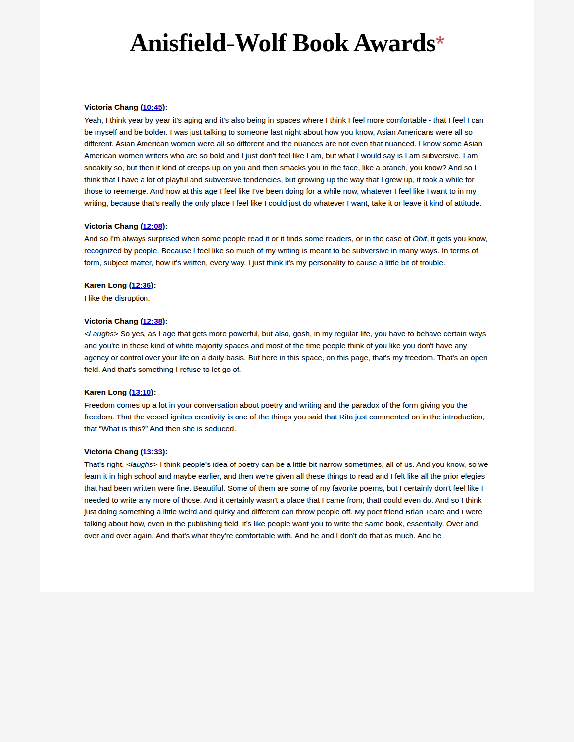Anisfield-Wolf Book Awards*
Victoria Chang (10:45):
Yeah, I think year by year it's aging and it's also being in spaces where I think I feel more comfortable - that I feel I can be myself and be bolder. I was just talking to someone last night about how you know, Asian Americans were all so different. Asian American women were all so different and the nuances are not even that nuanced. I know some Asian American women writers who are so bold and I just don't feel like I am, but what I would say is I am subversive. I am sneakily so, but then it kind of creeps up on you and then smacks you in the face, like a branch, you know? And so I think that I have a lot of playful and subversive tendencies, but growing up the way that I grew up, it took a while for those to reemerge. And now at this age I feel like I've been doing for a while now, whatever I feel like I want to in my writing, because that's really the only place I feel like I could just do whatever I want, take it or leave it kind of attitude.
Victoria Chang (12:08):
And so I'm always surprised when some people read it or it finds some readers, or in the case of Obit, it gets you know, recognized by people. Because I feel like so much of my writing is meant to be subversive in many ways. In terms of form, subject matter, how it's written, every way. I just think it's my personality to cause a little bit of trouble.
Karen Long (12:36):
I like the disruption.
Victoria Chang (12:38):
<Laughs> So yes, as I age that gets more powerful, but also, gosh, in my regular life, you have to behave certain ways and you're in these kind of white majority spaces and most of the time people think of you like you don't have any agency or control over your life on a daily basis. But here in this space, on this page, that's my freedom. That's an open field. And that's something I refuse to let go of.
Karen Long (13:10):
Freedom comes up a lot in your conversation about poetry and writing and the paradox of the form giving you the freedom. That the vessel ignites creativity is one of the things you said that Rita just commented on in the introduction, that “What is this?” And then she is seduced.
Victoria Chang (13:33):
That's right. <laughs> I think people's idea of poetry can be a little bit narrow sometimes, all of us. And you know, so we learn it in high school and maybe earlier, and then we're given all these things to read and I felt like all the prior elegies that had been written were fine. Beautiful. Some of them are some of my favorite poems, but I certainly don't feel like I needed to write any more of those. And it certainly wasn't a place that I came from, thatI could even do. And so I think just doing something a little weird and quirky and different can throw people off. My poet friend Brian Teare and I were talking about how, even in the publishing field, it’s like people want you to write the same book, essentially. Over and over and over again. And that's what they're comfortable with. And he and I don't do that as much. And he